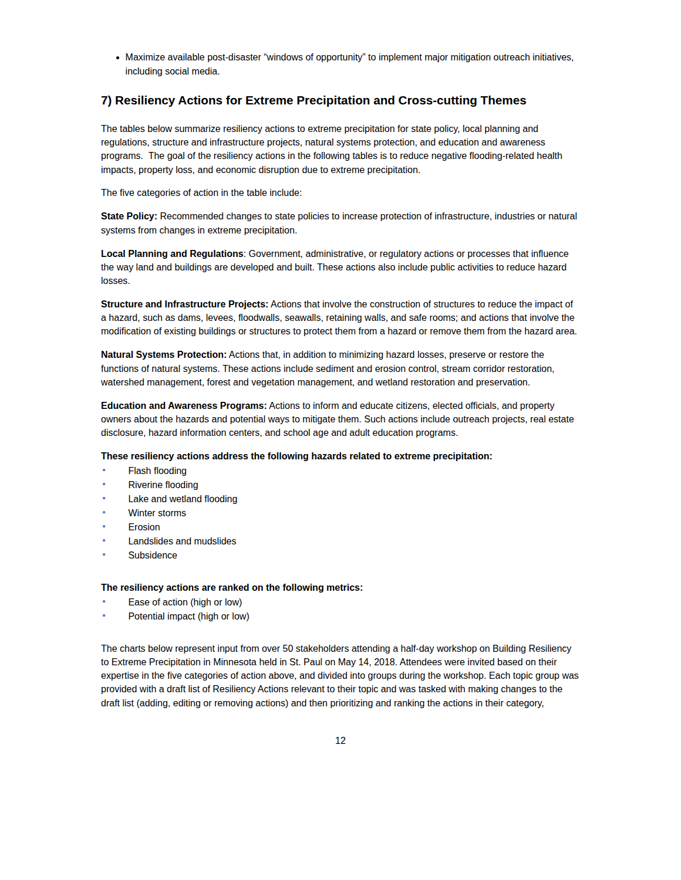Maximize available post-disaster “windows of opportunity” to implement major mitigation outreach initiatives, including social media.
7) Resiliency Actions for Extreme Precipitation and Cross-cutting Themes
The tables below summarize resiliency actions to extreme precipitation for state policy, local planning and regulations, structure and infrastructure projects, natural systems protection, and education and awareness programs. The goal of the resiliency actions in the following tables is to reduce negative flooding-related health impacts, property loss, and economic disruption due to extreme precipitation.
The five categories of action in the table include:
State Policy: Recommended changes to state policies to increase protection of infrastructure, industries or natural systems from changes in extreme precipitation.
Local Planning and Regulations: Government, administrative, or regulatory actions or processes that influence the way land and buildings are developed and built. These actions also include public activities to reduce hazard losses.
Structure and Infrastructure Projects: Actions that involve the construction of structures to reduce the impact of a hazard, such as dams, levees, floodwalls, seawalls, retaining walls, and safe rooms; and actions that involve the modification of existing buildings or structures to protect them from a hazard or remove them from the hazard area.
Natural Systems Protection: Actions that, in addition to minimizing hazard losses, preserve or restore the functions of natural systems. These actions include sediment and erosion control, stream corridor restoration, watershed management, forest and vegetation management, and wetland restoration and preservation.
Education and Awareness Programs: Actions to inform and educate citizens, elected officials, and property owners about the hazards and potential ways to mitigate them. Such actions include outreach projects, real estate disclosure, hazard information centers, and school age and adult education programs.
These resiliency actions address the following hazards related to extreme precipitation:
Flash flooding
Riverine flooding
Lake and wetland flooding
Winter storms
Erosion
Landslides and mudslides
Subsidence
The resiliency actions are ranked on the following metrics:
Ease of action (high or low)
Potential impact (high or low)
The charts below represent input from over 50 stakeholders attending a half-day workshop on Building Resiliency to Extreme Precipitation in Minnesota held in St. Paul on May 14, 2018. Attendees were invited based on their expertise in the five categories of action above, and divided into groups during the workshop. Each topic group was provided with a draft list of Resiliency Actions relevant to their topic and was tasked with making changes to the draft list (adding, editing or removing actions) and then prioritizing and ranking the actions in their category,
12